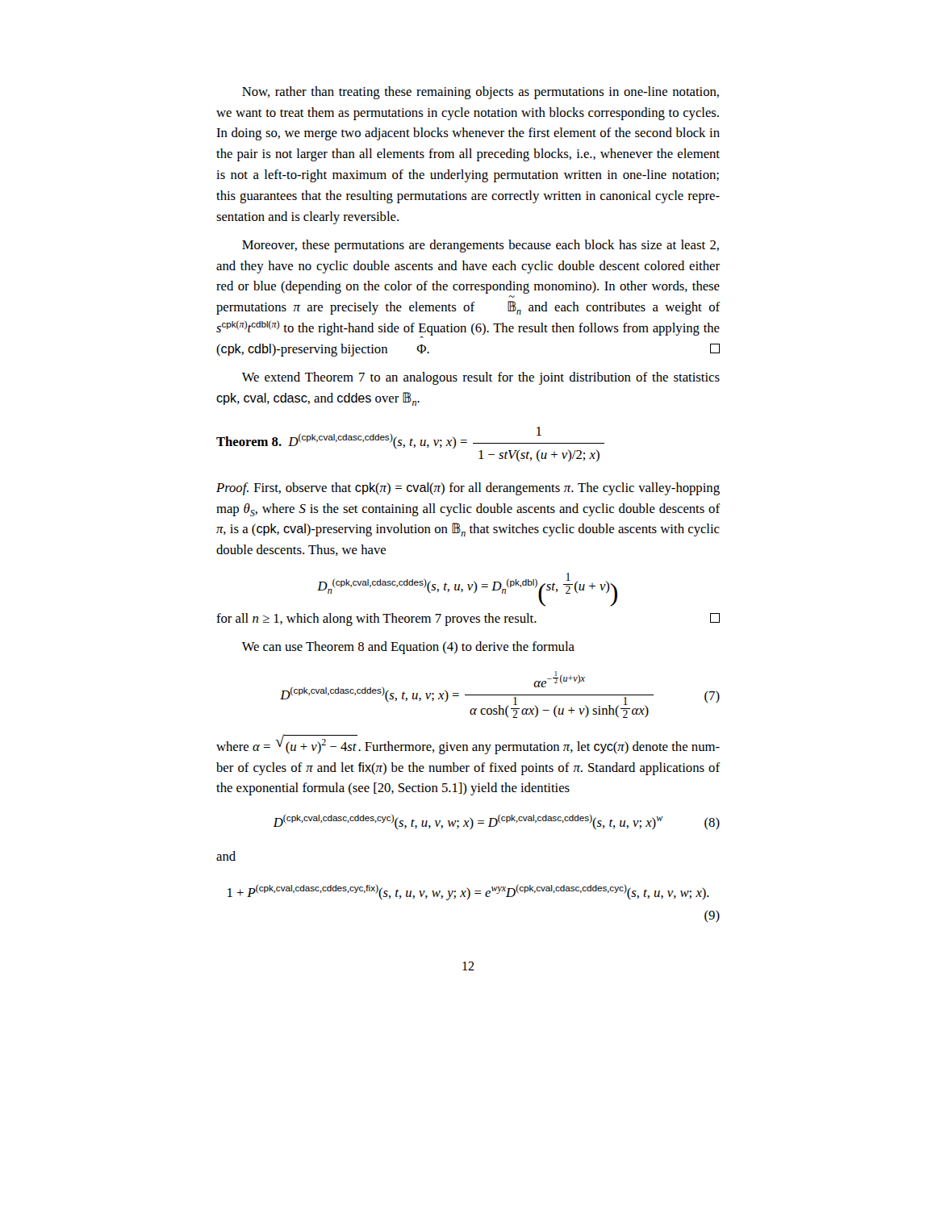Now, rather than treating these remaining objects as permutations in one-line notation, we want to treat them as permutations in cycle notation with blocks corresponding to cycles. In doing so, we merge two adjacent blocks whenever the first element of the second block in the pair is not larger than all elements from all preceding blocks, i.e., whenever the element is not a left-to-right maximum of the underlying permutation written in one-line notation; this guarantees that the resulting permutations are correctly written in canonical cycle representation and is clearly reversible.
Moreover, these permutations are derangements because each block has size at least 2, and they have no cyclic double ascents and have each cyclic double descent colored either red or blue (depending on the color of the corresponding monomino). In other words, these permutations π are precisely the elements of ~𝔹n and each contributes a weight of scpk(π)tcdbl(π) to the right-hand side of Equation (6). The result then follows from applying the (cpk, cdbl)-preserving bijection ̂Φ.
We extend Theorem 7 to an analogous result for the joint distribution of the statistics cpk, cval, cdasc, and cddes over 𝔹n.
Theorem 8. D(cpk,cval,cdasc,cddes)(s, t, u, v; x) = 11 − stV(st, (u + v)/2; x)
Proof. First, observe that cpk(π) = cval(π) for all derangements π. The cyclic valley-hopping map θS, where S is the set containing all cyclic double ascents and cyclic double descents of π, is a (cpk, cval)-preserving involution on 𝔹n that switches cyclic double ascents with cyclic double descents. Thus, we have
Dn(cpk,cval,cdasc,cddes)(s, t, u, v) = Dn(pk,dbl)(st, 12(u + v))
for all n ≥ 1, which along with Theorem 7 proves the result.
We can use Theorem 8 and Equation (4) to derive the formula
D(cpk,cval,cdasc,cddes)(s, t, u, v; x) = αe−12(u+v)x α cosh(12 αx) − (u + v) sinh(12 αx)
(7)
where α = (u + v)2 − 4st. Furthermore, given any permutation π, let cyc(π) denote the number of cycles of π and let fix(π) be the number of fixed points of π. Standard applications of the exponential formula (see [20, Section 5.1]) yield the identities
D(cpk,cval,cdasc,cddes,cyc)(s, t, u, v, w; x) = D(cpk,cval,cdasc,cddes)(s, t, u, v; x)w
(8)
and
1 + P(cpk,cval,cdasc,cddes,cyc,fix)(s, t, u, v, w, y; x) = ewyxD(cpk,cval,cdasc,cddes,cyc)(s, t, u, v, w; x).
(9)
12